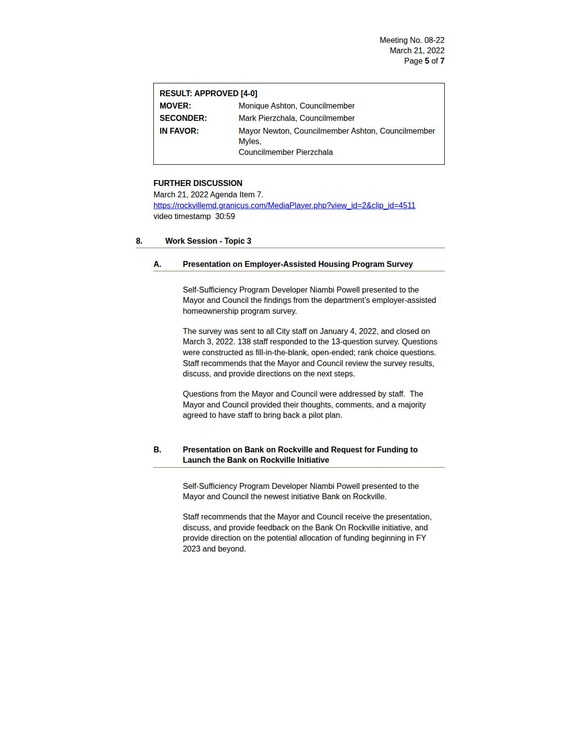Meeting No. 08-22
March 21, 2022
Page 5 of 7
RESULT: APPROVED [4-0]
| MOVER: | Monique Ashton, Councilmember |
| SECONDER: | Mark Pierzchala, Councilmember |
| IN FAVOR: | Mayor Newton, Councilmember Ashton, Councilmember Myles, Councilmember Pierzchala |
FURTHER DISCUSSION
March 21, 2022 Agenda Item 7.
https://rockvillemd.granicus.com/MediaPlayer.php?view_id=2&clip_id=4511
video timestamp 30:59
8.
Work Session - Topic 3
A.
Presentation on Employer-Assisted Housing Program Survey
Self-Sufficiency Program Developer Niambi Powell presented to the Mayor and Council the findings from the department’s employer-assisted homeownership program survey.
The survey was sent to all City staff on January 4, 2022, and closed on March 3, 2022. 138 staff responded to the 13-question survey. Questions were constructed as fill-in-the-blank, open-ended; rank choice questions. Staff recommends that the Mayor and Council review the survey results, discuss, and provide directions on the next steps.
Questions from the Mayor and Council were addressed by staff. The Mayor and Council provided their thoughts, comments, and a majority agreed to have staff to bring back a pilot plan.
B.
Presentation on Bank on Rockville and Request for Funding to Launch the Bank on Rockville Initiative
Self-Sufficiency Program Developer Niambi Powell presented to the Mayor and Council the newest initiative Bank on Rockville.
Staff recommends that the Mayor and Council receive the presentation, discuss, and provide feedback on the Bank On Rockville initiative, and provide direction on the potential allocation of funding beginning in FY 2023 and beyond.